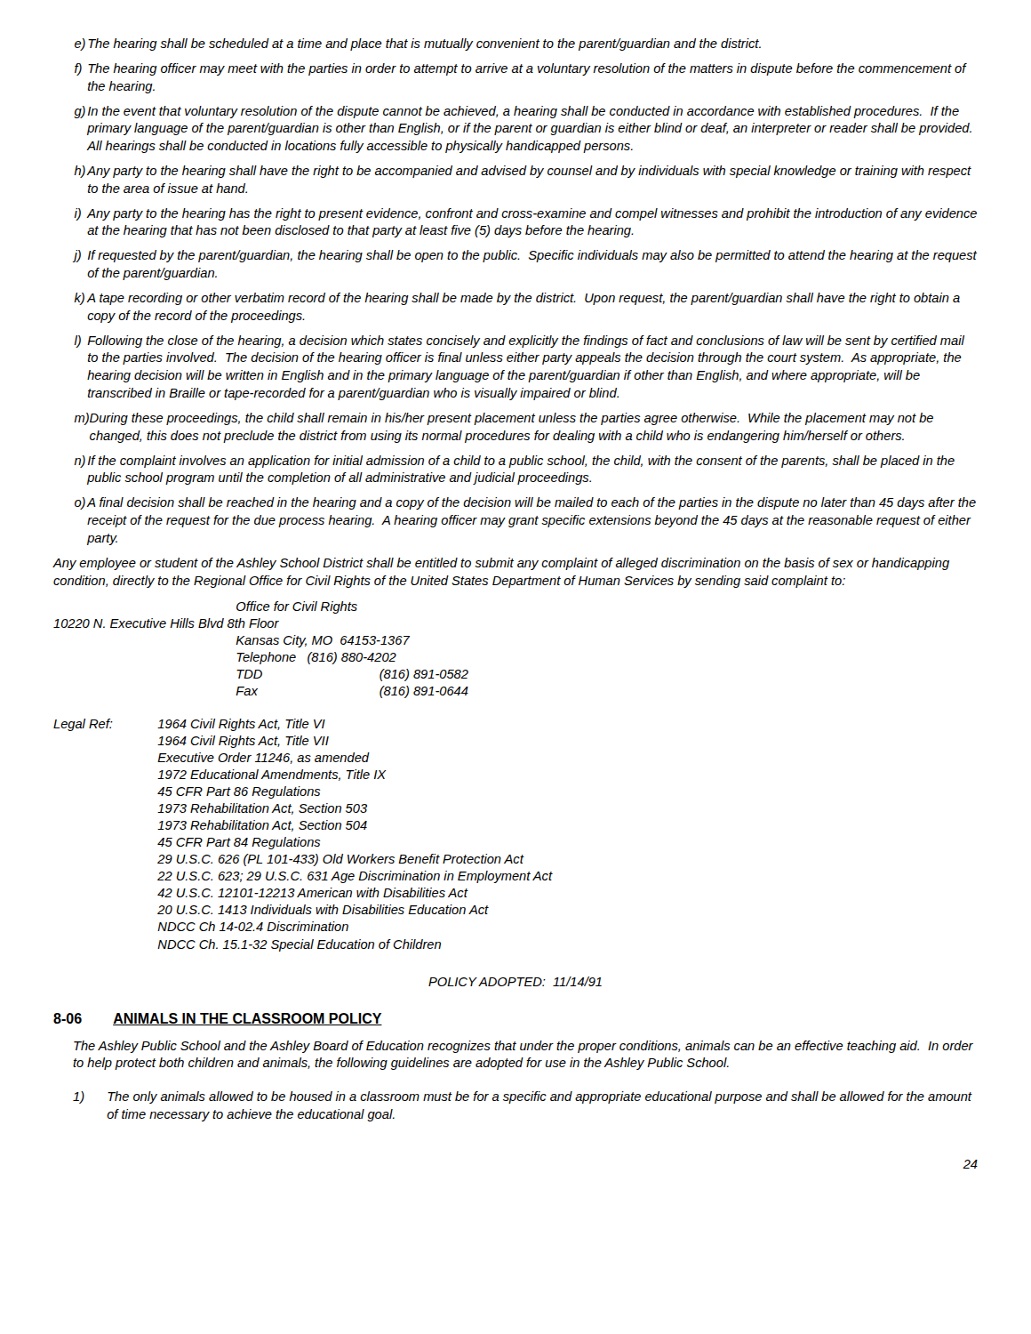e) The hearing shall be scheduled at a time and place that is mutually convenient to the parent/guardian and the district.
f) The hearing officer may meet with the parties in order to attempt to arrive at a voluntary resolution of the matters in dispute before the commencement of the hearing.
g) In the event that voluntary resolution of the dispute cannot be achieved, a hearing shall be conducted in accordance with established procedures. If the primary language of the parent/guardian is other than English, or if the parent or guardian is either blind or deaf, an interpreter or reader shall be provided. All hearings shall be conducted in locations fully accessible to physically handicapped persons.
h) Any party to the hearing shall have the right to be accompanied and advised by counsel and by individuals with special knowledge or training with respect to the area of issue at hand.
i) Any party to the hearing has the right to present evidence, confront and cross-examine and compel witnesses and prohibit the introduction of any evidence at the hearing that has not been disclosed to that party at least five (5) days before the hearing.
j) If requested by the parent/guardian, the hearing shall be open to the public. Specific individuals may also be permitted to attend the hearing at the request of the parent/guardian.
k) A tape recording or other verbatim record of the hearing shall be made by the district. Upon request, the parent/guardian shall have the right to obtain a copy of the record of the proceedings.
l) Following the close of the hearing, a decision which states concisely and explicitly the findings of fact and conclusions of law will be sent by certified mail to the parties involved. The decision of the hearing officer is final unless either party appeals the decision through the court system. As appropriate, the hearing decision will be written in English and in the primary language of the parent/guardian if other than English, and where appropriate, will be transcribed in Braille or tape-recorded for a parent/guardian who is visually impaired or blind.
m) During these proceedings, the child shall remain in his/her present placement unless the parties agree otherwise. While the placement may not be changed, this does not preclude the district from using its normal procedures for dealing with a child who is endangering him/herself or others.
n) If the complaint involves an application for initial admission of a child to a public school, the child, with the consent of the parents, shall be placed in the public school program until the completion of all administrative and judicial proceedings.
o) A final decision shall be reached in the hearing and a copy of the decision will be mailed to each of the parties in the dispute no later than 45 days after the receipt of the request for the due process hearing. A hearing officer may grant specific extensions beyond the 45 days at the reasonable request of either party.
Any employee or student of the Ashley School District shall be entitled to submit any complaint of alleged discrimination on the basis of sex or handicapping condition, directly to the Regional Office for Civil Rights of the United States Department of Human Services by sending said complaint to:
Office for Civil Rights
10220 N. Executive Hills Blvd 8th Floor
Kansas City, MO 64153-1367
Telephone (816) 880-4202
TDD(816) 891-0582
Fax(816) 891-0644
Legal Ref:
1964 Civil Rights Act, Title VI
1964 Civil Rights Act, Title VII
Executive Order 11246, as amended
1972 Educational Amendments, Title IX
45 CFR Part 86 Regulations
1973 Rehabilitation Act, Section 503
1973 Rehabilitation Act, Section 504
45 CFR Part 84 Regulations
29 U.S.C. 626 (PL 101-433) Old Workers Benefit Protection Act
22 U.S.C. 623; 29 U.S.C. 631 Age Discrimination in Employment Act
42 U.S.C. 12101-12213 American with Disabilities Act
20 U.S.C. 1413 Individuals with Disabilities Education Act
NDCC Ch 14-02.4 Discrimination
NDCC Ch. 15.1-32 Special Education of Children
POLICY ADOPTED: 11/14/91
8-06 ANIMALS IN THE CLASSROOM POLICY
The Ashley Public School and the Ashley Board of Education recognizes that under the proper conditions, animals can be an effective teaching aid. In order to help protect both children and animals, the following guidelines are adopted for use in the Ashley Public School.
1) The only animals allowed to be housed in a classroom must be for a specific and appropriate educational purpose and shall be allowed for the amount of time necessary to achieve the educational goal.
24